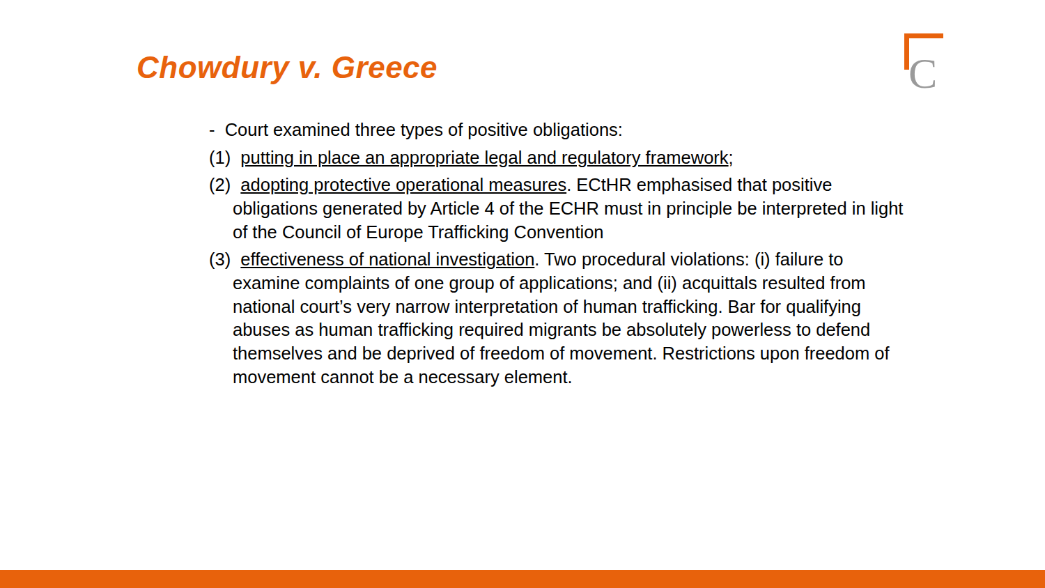Chowdury v. Greece
C
- Court examined three types of positive obligations:
(1) putting in place an appropriate legal and regulatory framework;
(2) adopting protective operational measures. ECtHR emphasised that positive obligations generated by Article 4 of the ECHR must in principle be interpreted in light of the Council of Europe Trafficking Convention
(3) effectiveness of national investigation. Two procedural violations: (i) failure to examine complaints of one group of applications; and (ii) acquittals resulted from national court’s very narrow interpretation of human trafficking. Bar for qualifying abuses as human trafficking required migrants be absolutely powerless to defend themselves and be deprived of freedom of movement. Restrictions upon freedom of movement cannot be a necessary element.